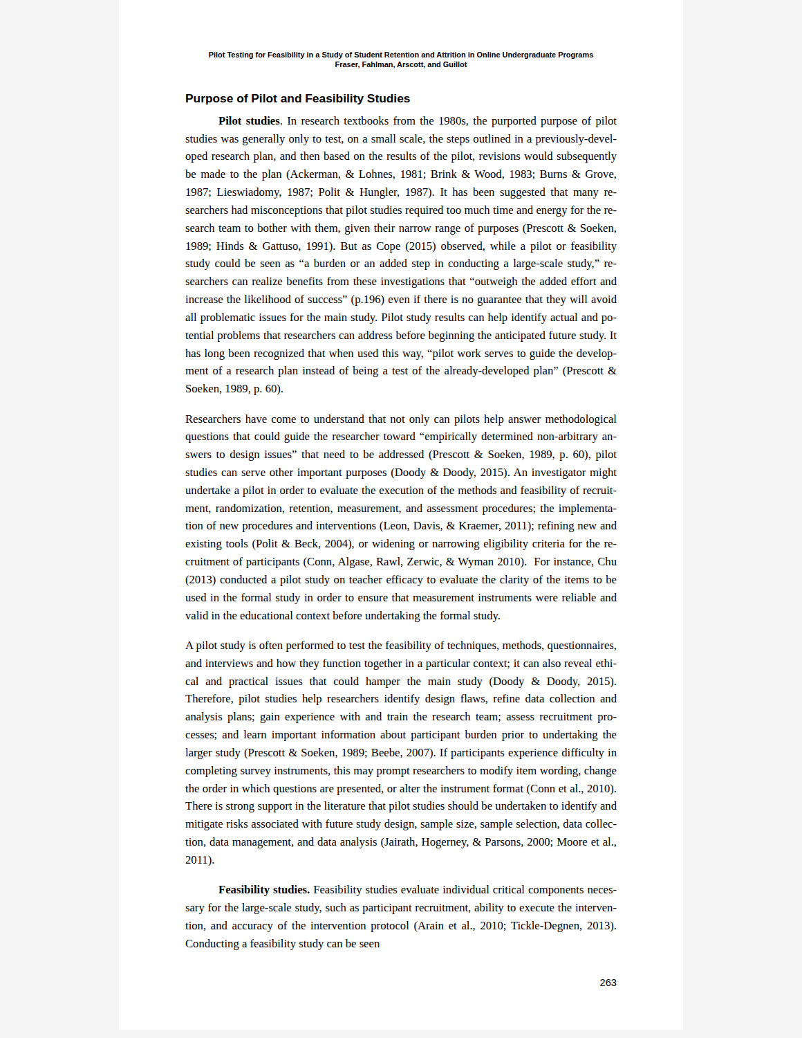Pilot Testing for Feasibility in a Study of Student Retention and Attrition in Online Undergraduate Programs Fraser, Fahlman, Arscott, and Guillot
Purpose of Pilot and Feasibility Studies
Pilot studies. In research textbooks from the 1980s, the purported purpose of pilot studies was generally only to test, on a small scale, the steps outlined in a previously-developed research plan, and then based on the results of the pilot, revisions would subsequently be made to the plan (Ackerman, & Lohnes, 1981; Brink & Wood, 1983; Burns & Grove, 1987; Lieswiadomy, 1987; Polit & Hungler, 1987). It has been suggested that many researchers had misconceptions that pilot studies required too much time and energy for the research team to bother with them, given their narrow range of purposes (Prescott & Soeken, 1989; Hinds & Gattuso, 1991). But as Cope (2015) observed, while a pilot or feasibility study could be seen as “a burden or an added step in conducting a large-scale study,” researchers can realize benefits from these investigations that “outweigh the added effort and increase the likelihood of success” (p.196) even if there is no guarantee that they will avoid all problematic issues for the main study. Pilot study results can help identify actual and potential problems that researchers can address before beginning the anticipated future study. It has long been recognized that when used this way, “pilot work serves to guide the development of a research plan instead of being a test of the already-developed plan” (Prescott & Soeken, 1989, p. 60).
Researchers have come to understand that not only can pilots help answer methodological questions that could guide the researcher toward “empirically determined non-arbitrary answers to design issues” that need to be addressed (Prescott & Soeken, 1989, p. 60), pilot studies can serve other important purposes (Doody & Doody, 2015). An investigator might undertake a pilot in order to evaluate the execution of the methods and feasibility of recruitment, randomization, retention, measurement, and assessment procedures; the implementation of new procedures and interventions (Leon, Davis, & Kraemer, 2011); refining new and existing tools (Polit & Beck, 2004), or widening or narrowing eligibility criteria for the recruitment of participants (Conn, Algase, Rawl, Zerwic, & Wyman 2010). For instance, Chu (2013) conducted a pilot study on teacher efficacy to evaluate the clarity of the items to be used in the formal study in order to ensure that measurement instruments were reliable and valid in the educational context before undertaking the formal study.
A pilot study is often performed to test the feasibility of techniques, methods, questionnaires, and interviews and how they function together in a particular context; it can also reveal ethical and practical issues that could hamper the main study (Doody & Doody, 2015). Therefore, pilot studies help researchers identify design flaws, refine data collection and analysis plans; gain experience with and train the research team; assess recruitment processes; and learn important information about participant burden prior to undertaking the larger study (Prescott & Soeken, 1989; Beebe, 2007). If participants experience difficulty in completing survey instruments, this may prompt researchers to modify item wording, change the order in which questions are presented, or alter the instrument format (Conn et al., 2010). There is strong support in the literature that pilot studies should be undertaken to identify and mitigate risks associated with future study design, sample size, sample selection, data collection, data management, and data analysis (Jairath, Hogerney, & Parsons, 2000; Moore et al., 2011).
Feasibility studies. Feasibility studies evaluate individual critical components necessary for the large-scale study, such as participant recruitment, ability to execute the intervention, and accuracy of the intervention protocol (Arain et al., 2010; Tickle-Degnen, 2013). Conducting a feasibility study can be seen
263